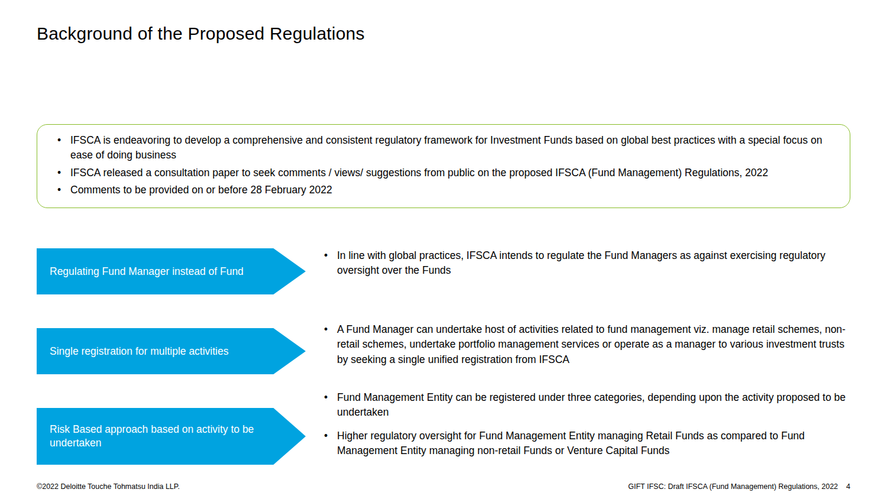Background of the Proposed Regulations
IFSCA is endeavoring to develop a comprehensive and consistent regulatory framework for Investment Funds based on global best practices with a special focus on ease of doing business
IFSCA released a consultation paper to seek comments / views/ suggestions from public on the proposed IFSCA (Fund Management) Regulations, 2022
Comments to be provided on or before 28 February 2022
Regulating Fund Manager instead of Fund
In line with global practices, IFSCA intends to regulate the Fund Managers as against exercising regulatory oversight over the Funds
Single registration for multiple activities
A Fund Manager can undertake host of activities related to fund management viz. manage retail schemes, non-retail schemes, undertake portfolio management services or operate as a manager to various investment trusts by seeking a single unified registration from IFSCA
Risk Based approach based on activity to be undertaken
Fund Management Entity can be registered under three categories, depending upon the activity proposed to be undertaken
Higher regulatory oversight for Fund Management Entity managing Retail Funds as compared to Fund Management Entity managing non-retail Funds or Venture Capital Funds
©2022 Deloitte Touche Tohmatsu India LLP.
GIFT IFSC: Draft IFSCA (Fund Management) Regulations, 20224